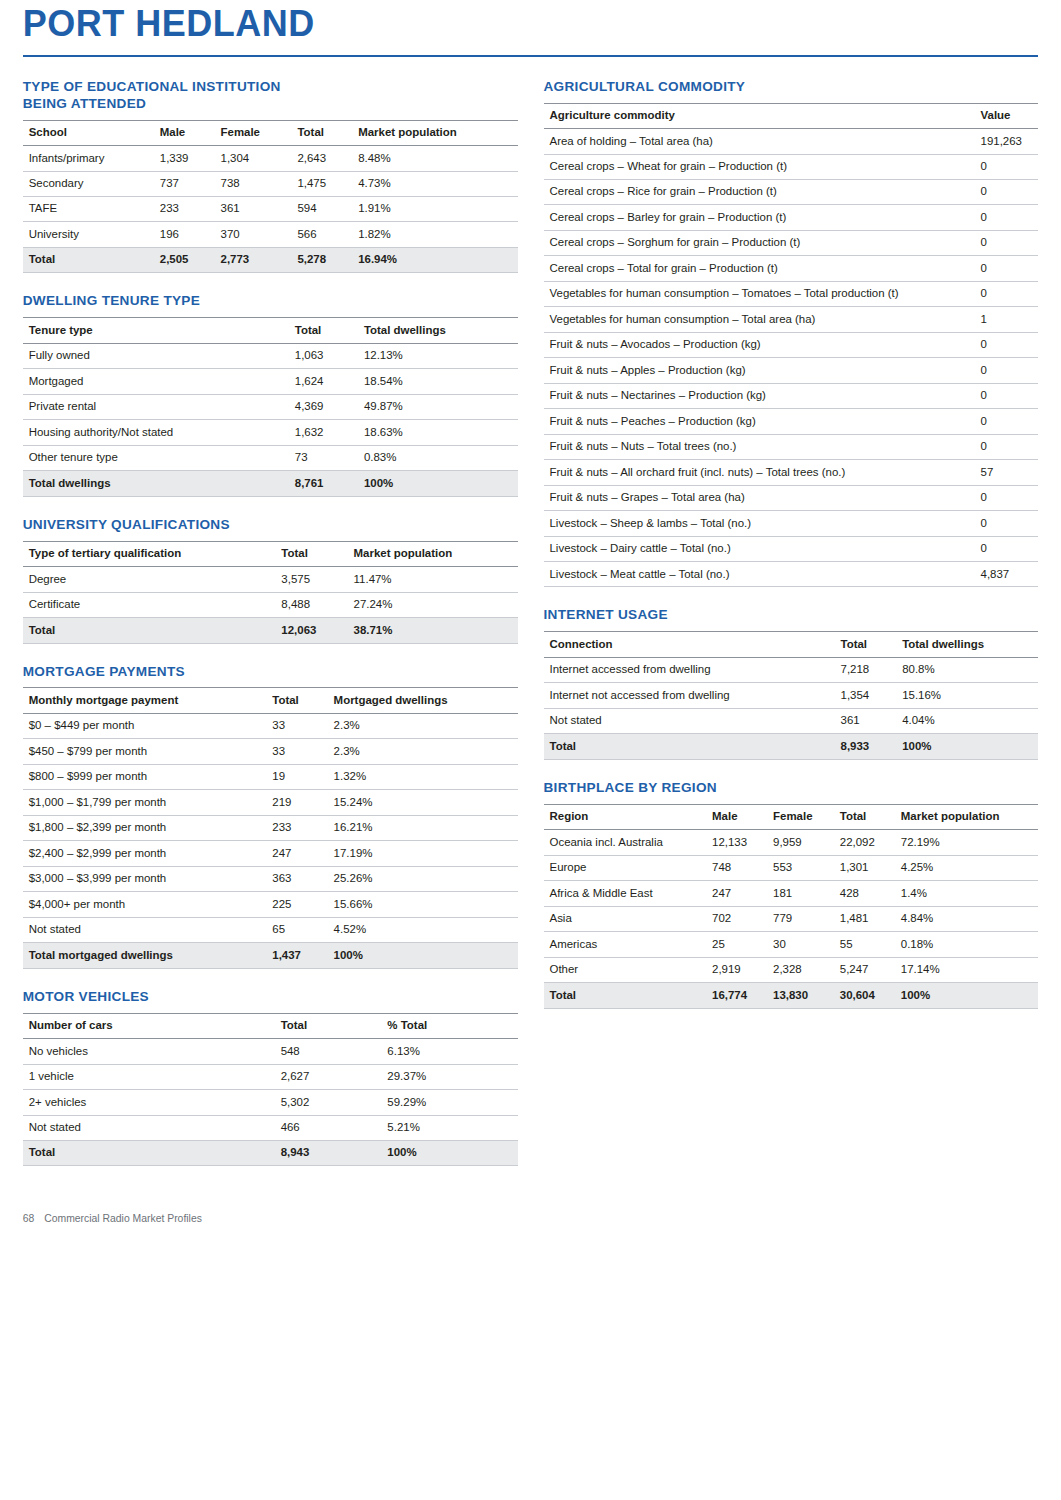Port Hedland
Type of educational institution
being attended
| School | Male | Female | Total | Market population |
| --- | --- | --- | --- | --- |
| Infants/primary | 1,339 | 1,304 | 2,643 | 8.48% |
| Secondary | 737 | 738 | 1,475 | 4.73% |
| TAFE | 233 | 361 | 594 | 1.91% |
| University | 196 | 370 | 566 | 1.82% |
| Total | 2,505 | 2,773 | 5,278 | 16.94% |
Dwelling tenure type
| Tenure type | Total | Total dwellings |
| --- | --- | --- |
| Fully owned | 1,063 | 12.13% |
| Mortgaged | 1,624 | 18.54% |
| Private rental | 4,369 | 49.87% |
| Housing authority/Not stated | 1,632 | 18.63% |
| Other tenure type | 73 | 0.83% |
| Total dwellings | 8,761 | 100% |
University qualifications
| Type of tertiary qualification | Total | Market population |
| --- | --- | --- |
| Degree | 3,575 | 11.47% |
| Certificate | 8,488 | 27.24% |
| Total | 12,063 | 38.71% |
Mortgage payments
| Monthly mortgage payment | Total | Mortgaged dwellings |
| --- | --- | --- |
| $0 – $449 per month | 33 | 2.3% |
| $450 – $799 per month | 33 | 2.3% |
| $800 – $999 per month | 19 | 1.32% |
| $1,000 – $1,799 per month | 219 | 15.24% |
| $1,800 – $2,399 per month | 233 | 16.21% |
| $2,400 – $2,999 per month | 247 | 17.19% |
| $3,000 – $3,999 per month | 363 | 25.26% |
| $4,000+ per month | 225 | 15.66% |
| Not stated | 65 | 4.52% |
| Total mortgaged dwellings | 1,437 | 100% |
Motor vehicles
| Number of cars | Total | % Total |
| --- | --- | --- |
| No vehicles | 548 | 6.13% |
| 1 vehicle | 2,627 | 29.37% |
| 2+ vehicles | 5,302 | 59.29% |
| Not stated | 466 | 5.21% |
| Total | 8,943 | 100% |
Agricultural commodity
| Agriculture commodity | Value |
| --- | --- |
| Area of holding – Total area (ha) | 191,263 |
| Cereal crops – Wheat for grain – Production (t) | 0 |
| Cereal crops – Rice for grain – Production (t) | 0 |
| Cereal crops – Barley for grain – Production (t) | 0 |
| Cereal crops – Sorghum for grain – Production (t) | 0 |
| Cereal crops – Total for grain – Production (t) | 0 |
| Vegetables for human consumption – Tomatoes – Total production (t) | 0 |
| Vegetables for human consumption – Total area (ha) | 1 |
| Fruit & nuts – Avocados – Production (kg) | 0 |
| Fruit & nuts – Apples – Production (kg) | 0 |
| Fruit & nuts – Nectarines – Production (kg) | 0 |
| Fruit & nuts – Peaches – Production (kg) | 0 |
| Fruit & nuts – Nuts – Total trees (no.) | 0 |
| Fruit & nuts – All orchard fruit (incl. nuts) – Total trees (no.) | 57 |
| Fruit & nuts – Grapes – Total area (ha) | 0 |
| Livestock – Sheep & lambs – Total (no.) | 0 |
| Livestock – Dairy cattle – Total (no.) | 0 |
| Livestock – Meat cattle – Total (no.) | 4,837 |
Internet usage
| Connection | Total | Total dwellings |
| --- | --- | --- |
| Internet accessed from dwelling | 7,218 | 80.8% |
| Internet not accessed from dwelling | 1,354 | 15.16% |
| Not stated | 361 | 4.04% |
| Total | 8,933 | 100% |
Birthplace by region
| Region | Male | Female | Total | Market population |
| --- | --- | --- | --- | --- |
| Oceania incl. Australia | 12,133 | 9,959 | 22,092 | 72.19% |
| Europe | 748 | 553 | 1,301 | 4.25% |
| Africa & Middle East | 247 | 181 | 428 | 1.4% |
| Asia | 702 | 779 | 1,481 | 4.84% |
| Americas | 25 | 30 | 55 | 0.18% |
| Other | 2,919 | 2,328 | 5,247 | 17.14% |
| Total | 16,774 | 13,830 | 30,604 | 100% |
68 Commercial Radio Market Profiles